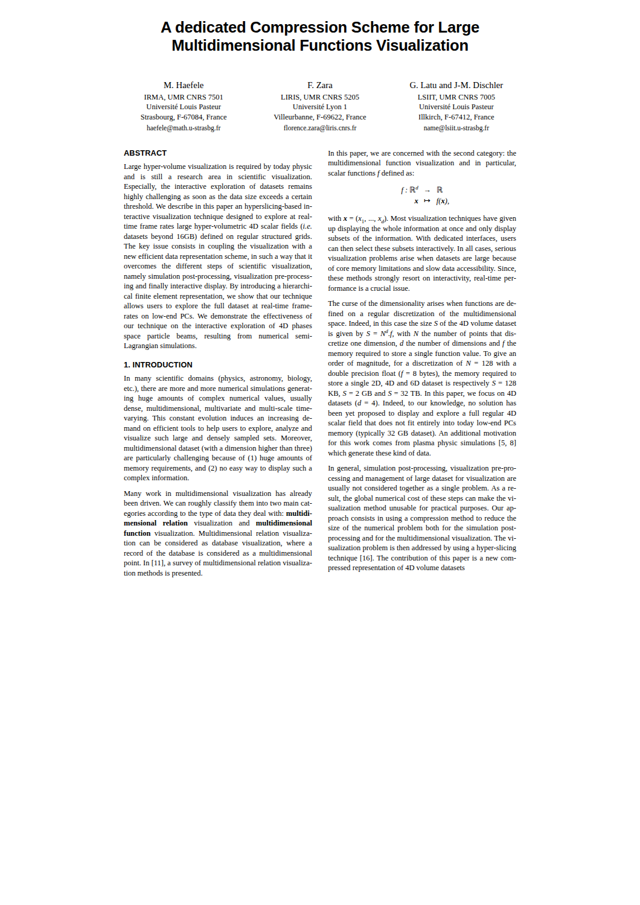A dedicated Compression Scheme for Large
Multidimensional Functions Visualization
M. Haefele
IRMA, UMR CNRS 7501
Université Louis Pasteur
Strasbourg, F-67084, France
haefele@math.u-strasbg.fr
F. Zara
LIRIS, UMR CNRS 5205
Université Lyon 1
Villeurbanne, F-69622, France
florence.zara@liris.cnrs.fr
G. Latu and J-M. Dischler
LSIIT, UMR CNRS 7005
Université Louis Pasteur
Illkirch, F-67412, France
name@lsiit.u-strasbg.fr
Abstract
Large hyper-volume visualization is required by today physic and is still a research area in scientific visualization. Especially, the interactive exploration of datasets remains highly challenging as soon as the data size exceeds a certain threshold. We describe in this paper an hyperslicing-based interactive visualization technique designed to explore at real-time frame rates large hyper-volumetric 4D scalar fields (i.e. datasets beyond 16GB) defined on regular structured grids. The key issue consists in coupling the visualization with a new efficient data representation scheme, in such a way that it overcomes the different steps of scientific visualization, namely simulation post-processing, visualization pre-processing and finally interactive display. By introducing a hierarchical finite element representation, we show that our technique allows users to explore the full dataset at real-time frame-rates on low-end PCs. We demonstrate the effectiveness of our technique on the interactive exploration of 4D phases space particle beams, resulting from numerical semi-Lagrangian simulations.
1. Introduction
In many scientific domains (physics, astronomy, biology, etc.), there are more and more numerical simulations generating huge amounts of complex numerical values, usually dense, multidimensional, multivariate and multi-scale time-varying. This constant evolution induces an increasing demand on efficient tools to help users to explore, analyze and visualize such large and densely sampled sets. Moreover, multidimensional dataset (with a dimension higher than three) are particularly challenging because of (1) huge amounts of memory requirements, and (2) no easy way to display such a complex information.
Many work in multidimensional visualization has already been driven. We can roughly classify them into two main categories according to the type of data they deal with: multidimensional relation visualization and multidimensional function visualization. Multidimensional relation visualization can be considered as database visualization, where a record of the database is considered as a multidimensional point. In [11], a survey of multidimensional relation visualization methods is presented.
In this paper, we are concerned with the second category: the multidimensional function visualization and in particular, scalar functions f defined as:
f : ℝd→ℝ
x↦f(x),
with x = (x1, ..., xd). Most visualization techniques have given up displaying the whole information at once and only display subsets of the information. With dedicated interfaces, users can then select these subsets interactively. In all cases, serious visualization problems arise when datasets are large because of core memory limitations and slow data accessibility. Since, these methods strongly resort on interactivity, real-time performance is a crucial issue.
The curse of the dimensionality arises when functions are defined on a regular discretization of the multidimensional space. Indeed, in this case the size S of the 4D volume dataset is given by S = Nd.f, with N the number of points that discretize one dimension, d the number of dimensions and f the memory required to store a single function value. To give an order of magnitude, for a discretization of N = 128 with a double precision float (f = 8 bytes), the memory required to store a single 2D, 4D and 6D dataset is respectively S = 128 KB, S = 2 GB and S = 32 TB. In this paper, we focus on 4D datasets (d = 4). Indeed, to our knowledge, no solution has been yet proposed to display and explore a full regular 4D scalar field that does not fit entirely into today low-end PCs memory (typically 32 GB dataset). An additional motivation for this work comes from plasma physic simulations [5, 8] which generate these kind of data.
In general, simulation post-processing, visualization pre-processing and management of large dataset for visualization are usually not considered together as a single problem. As a result, the global numerical cost of these steps can make the visualization method unusable for practical purposes. Our approach consists in using a compression method to reduce the size of the numerical problem both for the simulation post-processing and for the multidimensional visualization. The visualization problem is then addressed by using a hyper-slicing technique [16]. The contribution of this paper is a new compressed representation of 4D volume datasets